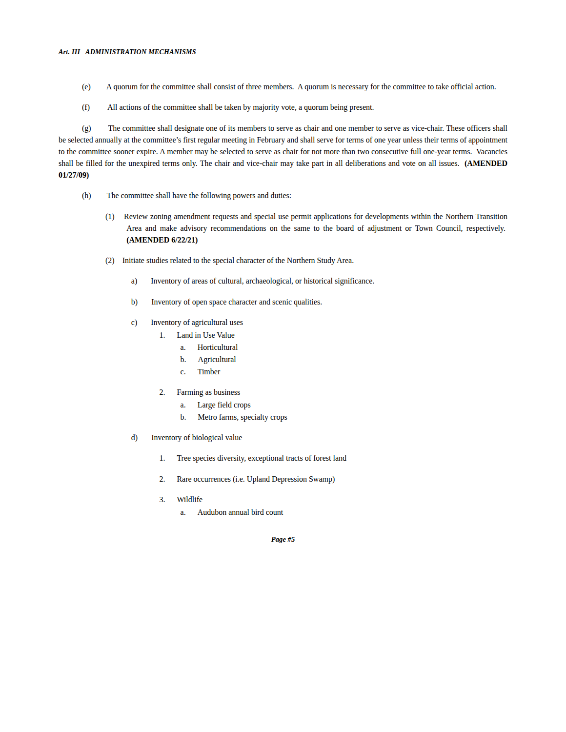Art. III ADMINISTRATION MECHANISMS
(e) A quorum for the committee shall consist of three members. A quorum is necessary for the committee to take official action.
(f) All actions of the committee shall be taken by majority vote, a quorum being present.
(g) The committee shall designate one of its members to serve as chair and one member to serve as vice-chair. These officers shall be selected annually at the committee’s first regular meeting in February and shall serve for terms of one year unless their terms of appointment to the committee sooner expire. A member may be selected to serve as chair for not more than two consecutive full one-year terms. Vacancies shall be filled for the unexpired terms only. The chair and vice-chair may take part in all deliberations and vote on all issues. (AMENDED 01/27/09)
(h) The committee shall have the following powers and duties:
(1) Review zoning amendment requests and special use permit applications for developments within the Northern Transition Area and make advisory recommendations on the same to the board of adjustment or Town Council, respectively. (AMENDED 6/22/21)
(2) Initiate studies related to the special character of the Northern Study Area.
a) Inventory of areas of cultural, archaeological, or historical significance.
b) Inventory of open space character and scenic qualities.
c) Inventory of agricultural uses
1. Land in Use Value
a. Horticultural
b. Agricultural
c. Timber
2. Farming as business
a. Large field crops
b. Metro farms, specialty crops
d) Inventory of biological value
1. Tree species diversity, exceptional tracts of forest land
2. Rare occurrences (i.e. Upland Depression Swamp)
3. Wildlife
a. Audubon annual bird count
Page #5